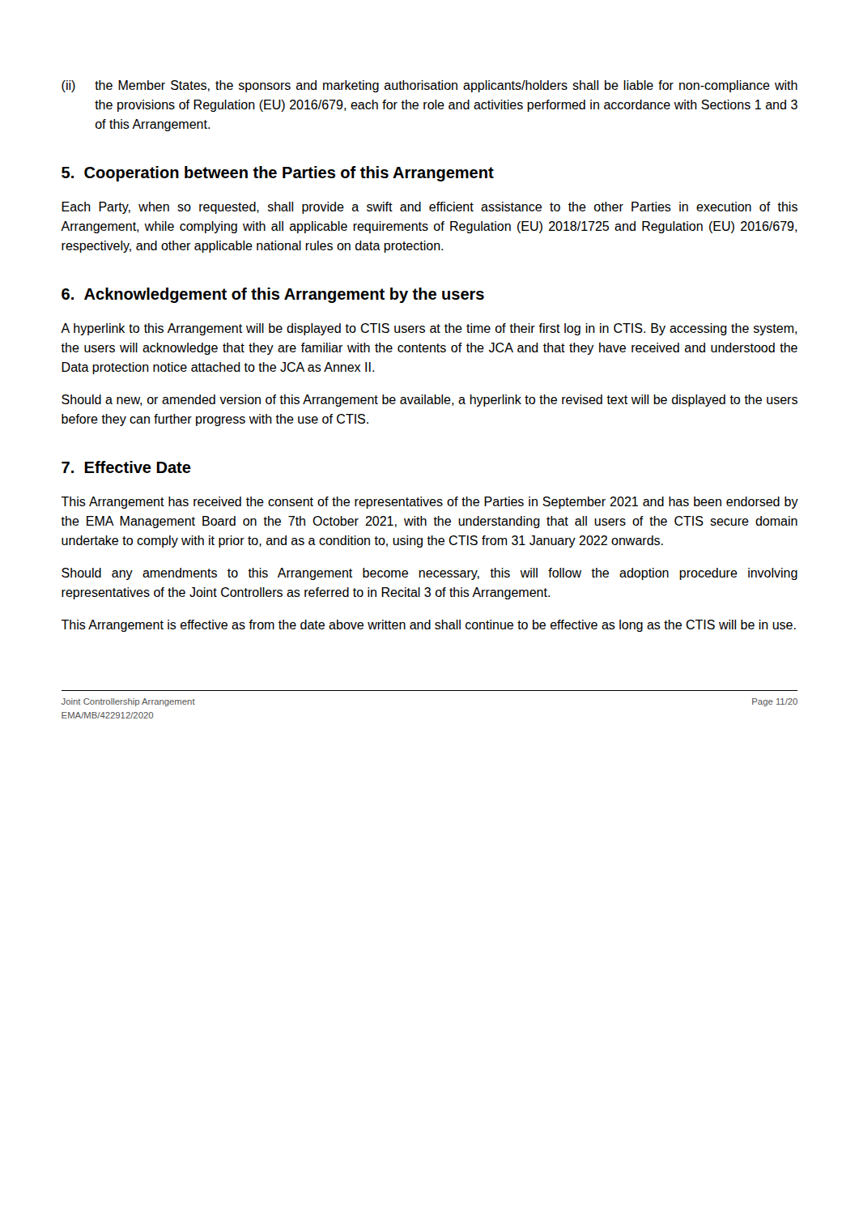(ii) the Member States, the sponsors and marketing authorisation applicants/holders shall be liable for non-compliance with the provisions of Regulation (EU) 2016/679, each for the role and activities performed in accordance with Sections 1 and 3 of this Arrangement.
5. Cooperation between the Parties of this Arrangement
Each Party, when so requested, shall provide a swift and efficient assistance to the other Parties in execution of this Arrangement, while complying with all applicable requirements of Regulation (EU) 2018/1725 and Regulation (EU) 2016/679, respectively, and other applicable national rules on data protection.
6. Acknowledgement of this Arrangement by the users
A hyperlink to this Arrangement will be displayed to CTIS users at the time of their first log in in CTIS. By accessing the system, the users will acknowledge that they are familiar with the contents of the JCA and that they have received and understood the Data protection notice attached to the JCA as Annex II.
Should a new, or amended version of this Arrangement be available, a hyperlink to the revised text will be displayed to the users before they can further progress with the use of CTIS.
7. Effective Date
This Arrangement has received the consent of the representatives of the Parties in September 2021 and has been endorsed by the EMA Management Board on the 7th October 2021, with the understanding that all users of the CTIS secure domain undertake to comply with it prior to, and as a condition to, using the CTIS from 31 January 2022 onwards.
Should any amendments to this Arrangement become necessary, this will follow the adoption procedure involving representatives of the Joint Controllers as referred to in Recital 3 of this Arrangement.
This Arrangement is effective as from the date above written and shall continue to be effective as long as the CTIS will be in use.
Joint Controllership Arrangement
EMA/MB/422912/2020
Page 11/20